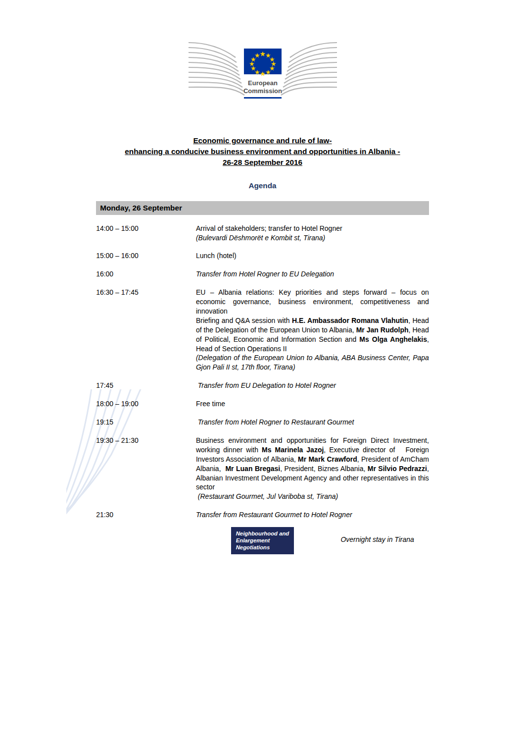European Commission
Economic governance and rule of law- enhancing a conducive business environment and opportunities in Albania - 26-28 September 2016
Agenda
Monday, 26 September
| 14:00 – 15:00 | Arrival of stakeholders; transfer to Hotel Rogner (Bulevardi Dëshmorët e Kombit st, Tirana) |
| 15:00 – 16:00 | Lunch (hotel) |
| 16:00 | Transfer from Hotel Rogner to EU Delegation |
| 16:30 – 17:45 | EU – Albania relations: Key priorities and steps forward – focus on economic governance, business environment, competitiveness and innovation Briefing and Q&A session with H.E. Ambassador Romana Vlahutin , Head of the Delegation of the European Union to Albania, Mr Jan Rudolph , Head of Political, Economic and Information Section and Ms Olga Anghelakis , Head of Section Operations II (Delegation of the European Union to Albania, ABA Business Center, Papa Gjon Pali II st, 17th floor, Tirana) |
| 17:45 | Transfer from EU Delegation to Hotel Rogner |
| 18:00 – 19:00 | Free time |
| 19:15 | Transfer from Hotel Rogner to Restaurant Gourmet |
| 19:30 – 21:30 | Business environment and opportunities for Foreign Direct Investment, working dinner with Ms Marinela Jazoj , Executive director of Foreign Investors Association of Albania, Mr Mark Crawford , President of AmCham Albania, Mr Luan Bregasi , President, Biznes Albania, Mr Silvio Pedrazzi , Albanian Investment Development Agency and other representatives in this sector (Restaurant Gourmet, Jul Variboba st, Tirana) |
| 21:30 | Transfer from Restaurant Gourmet to Hotel Rogner |
Overnight stay in Tirana
Neighbourhood and
Enlargement
Negotiations